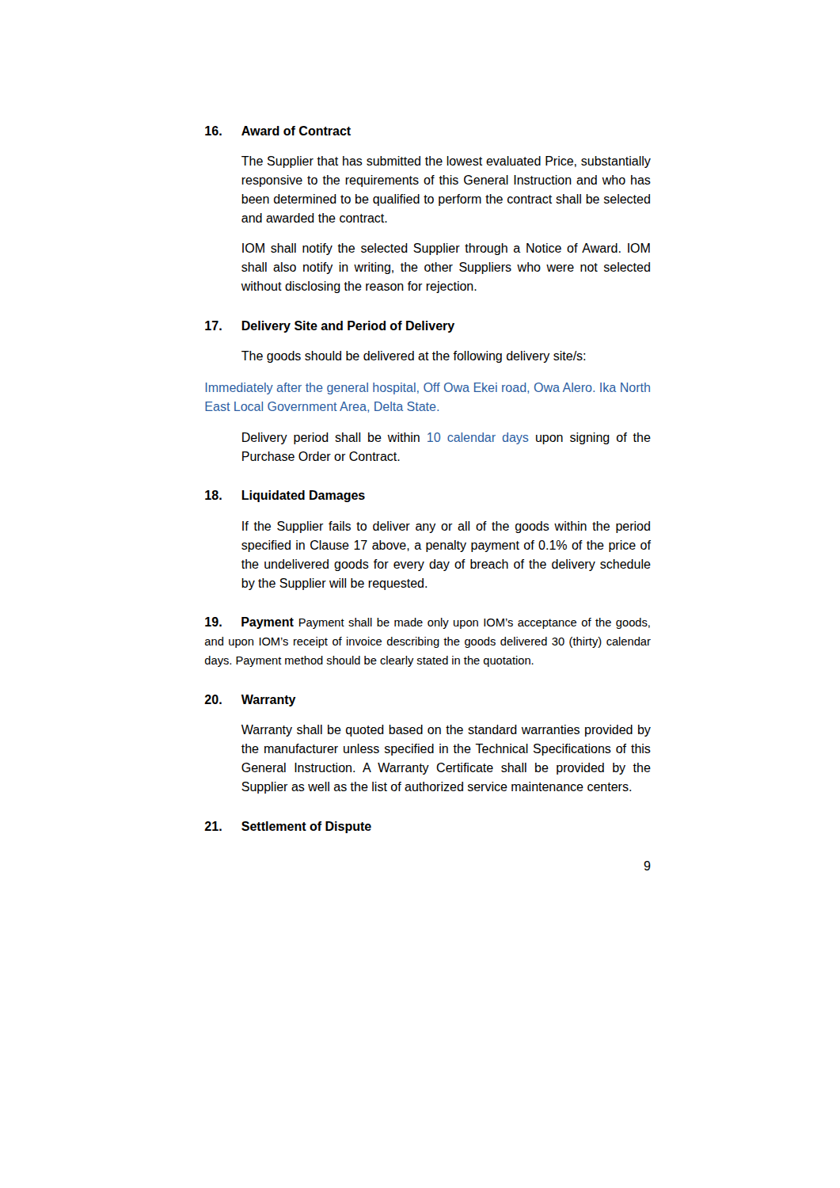16. Award of Contract
The Supplier that has submitted the lowest evaluated Price, substantially responsive to the requirements of this General Instruction and who has been determined to be qualified to perform the contract shall be selected and awarded the contract.
IOM shall notify the selected Supplier through a Notice of Award. IOM shall also notify in writing, the other Suppliers who were not selected without disclosing the reason for rejection.
17. Delivery Site and Period of Delivery
The goods should be delivered at the following delivery site/s:
Immediately after the general hospital, Off Owa Ekei road, Owa Alero. Ika North East Local Government Area, Delta State.
Delivery period shall be within 10 calendar days upon signing of the Purchase Order or Contract.
18. Liquidated Damages
If the Supplier fails to deliver any or all of the goods within the period specified in Clause 17 above, a penalty payment of 0.1% of the price of the undelivered goods for every day of breach of the delivery schedule by the Supplier will be requested.
19. Payment Payment shall be made only upon IOM’s acceptance of the goods, and upon IOM’s receipt of invoice describing the goods delivered 30 (thirty) calendar days. Payment method should be clearly stated in the quotation.
20. Warranty
Warranty shall be quoted based on the standard warranties provided by the manufacturer unless specified in the Technical Specifications of this General Instruction. A Warranty Certificate shall be provided by the Supplier as well as the list of authorized service maintenance centers.
21. Settlement of Dispute
9